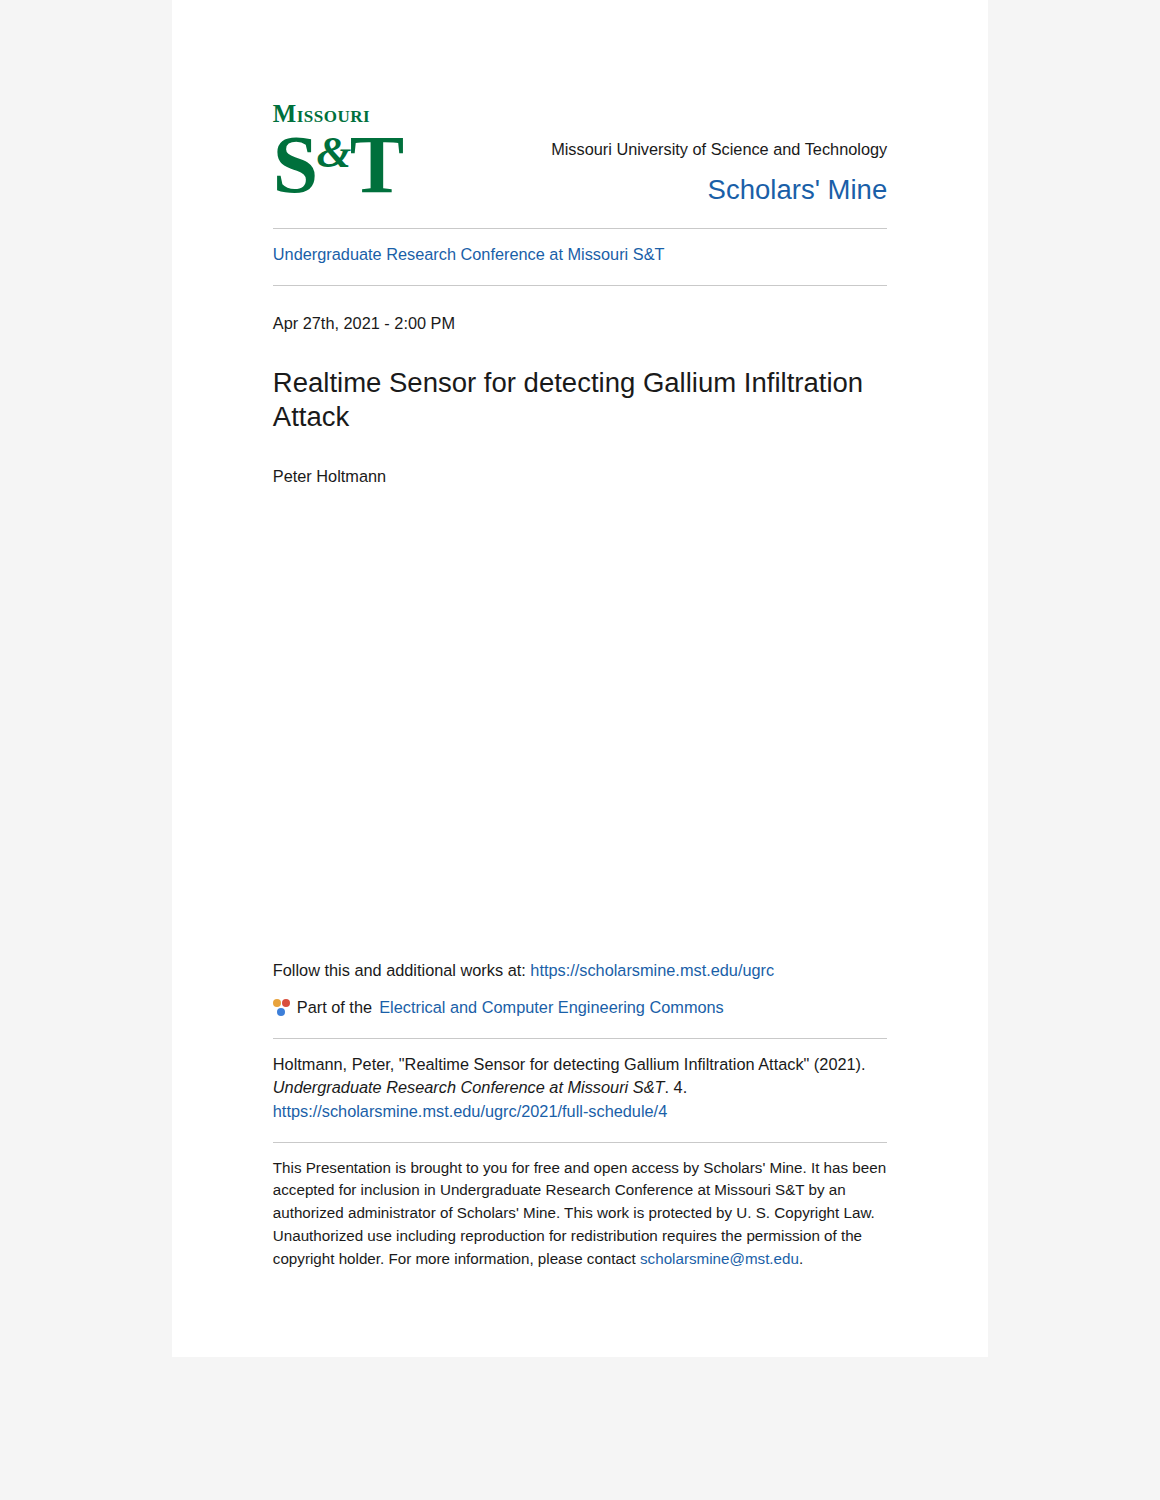Missouri S&T
Missouri University of Science and Technology
Scholars' Mine
Undergraduate Research Conference at Missouri S&T
Apr 27th, 2021 - 2:00 PM
Realtime Sensor for detecting Gallium Infiltration Attack
Peter Holtmann
Follow this and additional works at: https://scholarsmine.mst.edu/ugrc
Part of the Electrical and Computer Engineering Commons
Holtmann, Peter, "Realtime Sensor for detecting Gallium Infiltration Attack" (2021). Undergraduate Research Conference at Missouri S&T. 4.
https://scholarsmine.mst.edu/ugrc/2021/full-schedule/4
This Presentation is brought to you for free and open access by Scholars' Mine. It has been accepted for inclusion in Undergraduate Research Conference at Missouri S&T by an authorized administrator of Scholars' Mine. This work is protected by U. S. Copyright Law. Unauthorized use including reproduction for redistribution requires the permission of the copyright holder. For more information, please contact scholarsmine@mst.edu.